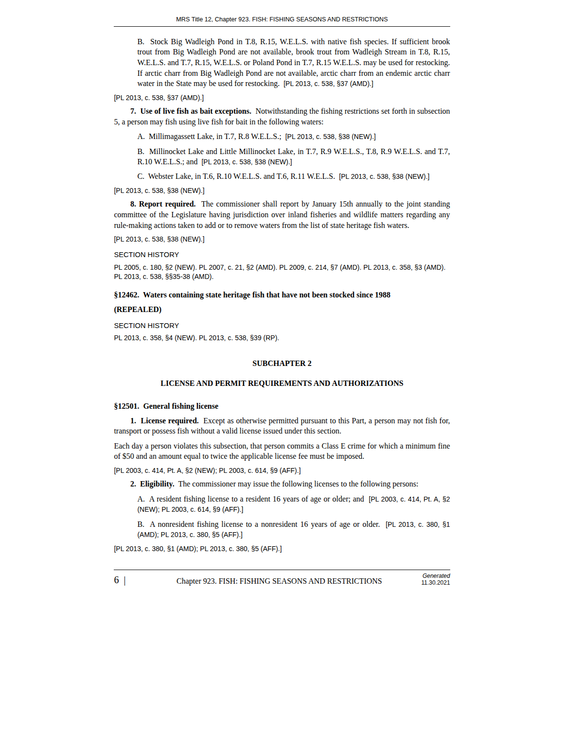MRS Title 12, Chapter 923. FISH: FISHING SEASONS AND RESTRICTIONS
B. Stock Big Wadleigh Pond in T.8, R.15, W.E.L.S. with native fish species. If sufficient brook trout from Big Wadleigh Pond are not available, brook trout from Wadleigh Stream in T.8, R.15, W.E.L.S. and T.7, R.15, W.E.L.S. or Poland Pond in T.7, R.15 W.E.L.S. may be used for restocking. If arctic charr from Big Wadleigh Pond are not available, arctic charr from an endemic arctic charr water in the State may be used for restocking. [PL 2013, c. 538, §37 (AMD).]
[PL 2013, c. 538, §37 (AMD).]
7. Use of live fish as bait exceptions. Notwithstanding the fishing restrictions set forth in subsection 5, a person may fish using live fish for bait in the following waters:
A. Millimagassett Lake, in T.7, R.8 W.E.L.S.; [PL 2013, c. 538, §38 (NEW).]
B. Millinocket Lake and Little Millinocket Lake, in T.7, R.9 W.E.L.S., T.8, R.9 W.E.L.S. and T.7, R.10 W.E.L.S.; and [PL 2013, c. 538, §38 (NEW).]
C. Webster Lake, in T.6, R.10 W.E.L.S. and T.6, R.11 W.E.L.S. [PL 2013, c. 538, §38 (NEW).]
[PL 2013, c. 538, §38 (NEW).]
8. Report required. The commissioner shall report by January 15th annually to the joint standing committee of the Legislature having jurisdiction over inland fisheries and wildlife matters regarding any rule-making actions taken to add or to remove waters from the list of state heritage fish waters.
[PL 2013, c. 538, §38 (NEW).]
SECTION HISTORY
PL 2005, c. 180, §2 (NEW). PL 2007, c. 21, §2 (AMD). PL 2009, c. 214, §7 (AMD). PL 2013, c. 358, §3 (AMD). PL 2013, c. 538, §§35-38 (AMD).
§12462. Waters containing state heritage fish that have not been stocked since 1988
(REPEALED)
SECTION HISTORY
PL 2013, c. 358, §4 (NEW). PL 2013, c. 538, §39 (RP).
SUBCHAPTER 2
LICENSE AND PERMIT REQUIREMENTS AND AUTHORIZATIONS
§12501. General fishing license
1. License required. Except as otherwise permitted pursuant to this Part, a person may not fish for, transport or possess fish without a valid license issued under this section.
Each day a person violates this subsection, that person commits a Class E crime for which a minimum fine of $50 and an amount equal to twice the applicable license fee must be imposed.
[PL 2003, c. 414, Pt. A, §2 (NEW); PL 2003, c. 614, §9 (AFF).]
2. Eligibility. The commissioner may issue the following licenses to the following persons:
A. A resident fishing license to a resident 16 years of age or older; and [PL 2003, c. 414, Pt. A, §2 (NEW); PL 2003, c. 614, §9 (AFF).]
B. A nonresident fishing license to a nonresident 16 years of age or older. [PL 2013, c. 380, §1 (AMD); PL 2013, c. 380, §5 (AFF).]
[PL 2013, c. 380, §1 (AMD); PL 2013, c. 380, §5 (AFF).]
6 |
Chapter 923. FISH: FISHING SEASONS AND RESTRICTIONS
Generated
11.30.2021